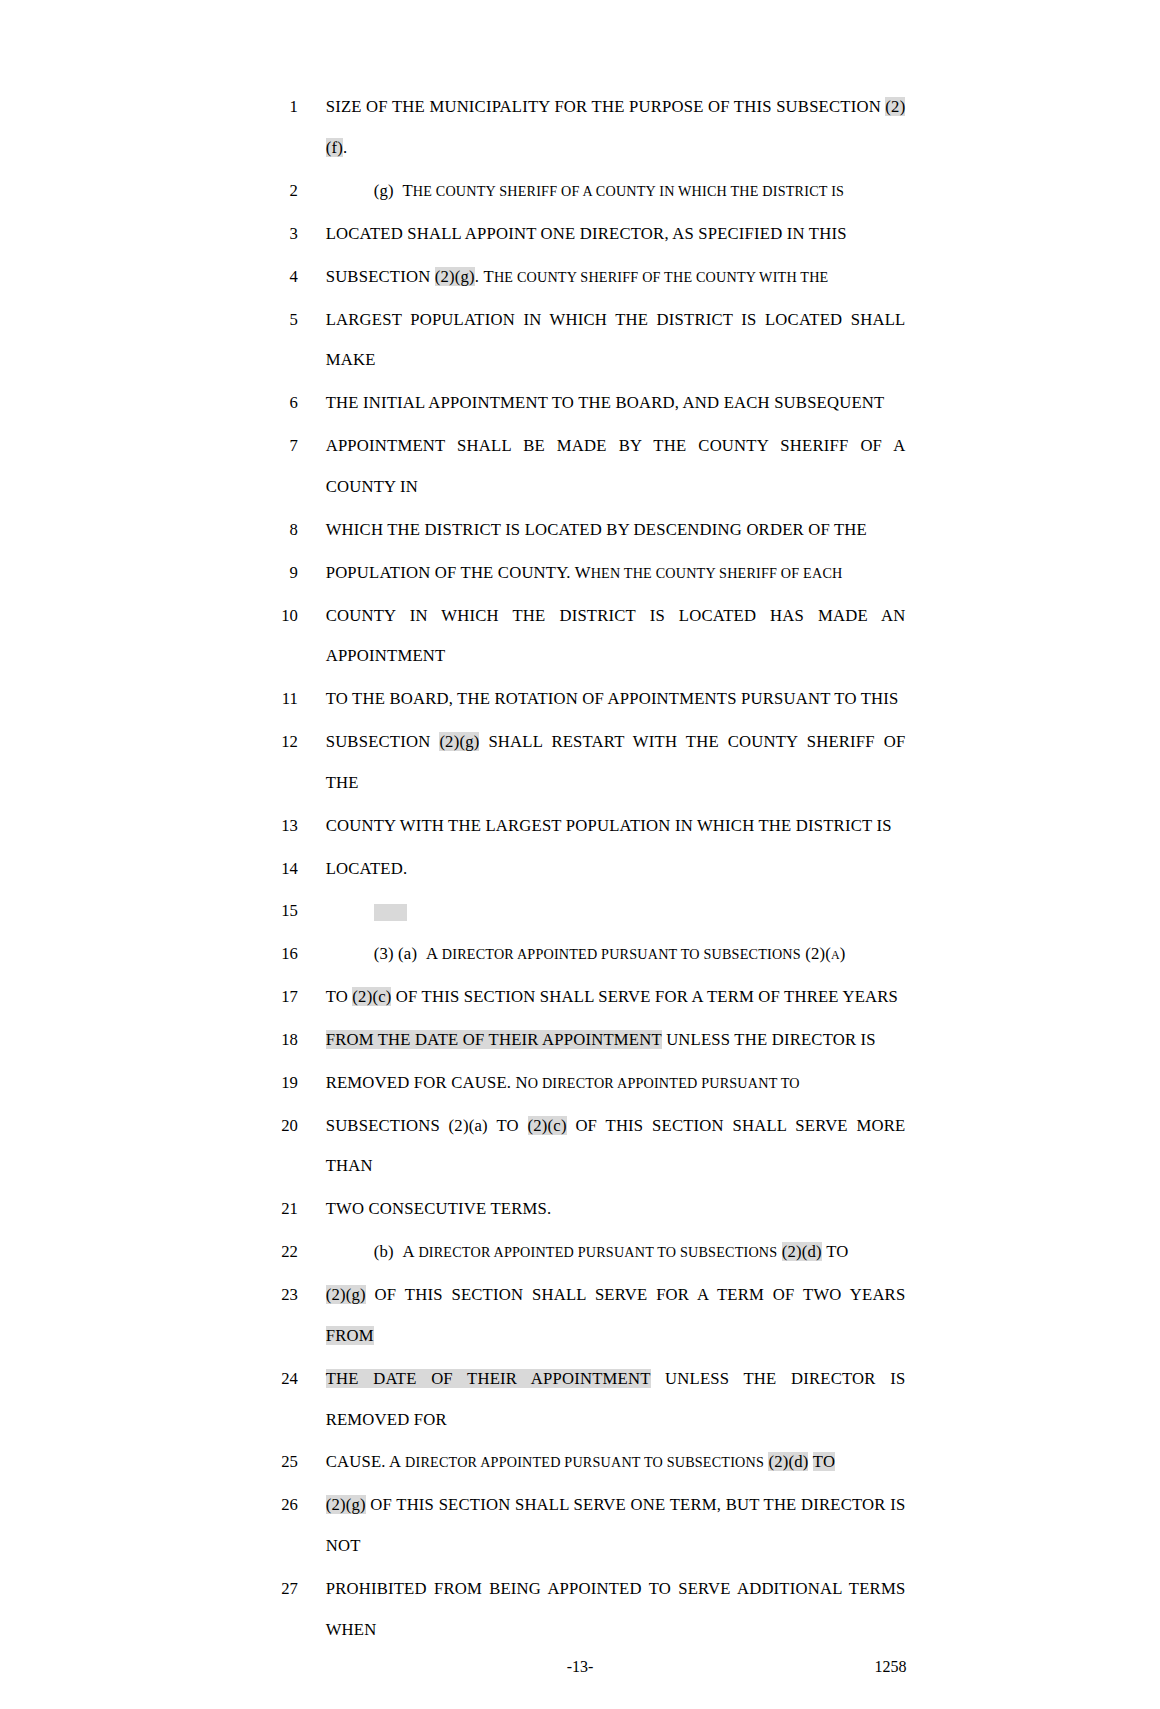| 1 | SIZE OF THE MUNICIPALITY FOR THE PURPOSE OF THIS SUBSECTION (2)(f) . |
| 2 | (g) T HE COUNTY SHERIFF OF A COUNTY IN WHICH THE DISTRICT IS |
| 3 | LOCATED SHALL APPOINT ONE DIRECTOR, AS SPECIFIED IN THIS |
| 4 | SUBSECTION (2)(g) . T HE COUNTY SHERIFF OF THE COUNTY WITH THE |
| 5 | LARGEST POPULATION IN WHICH THE DISTRICT IS LOCATED SHALL MAKE |
| 6 | THE INITIAL APPOINTMENT TO THE BOARD, AND EACH SUBSEQUENT |
| 7 | APPOINTMENT SHALL BE MADE BY THE COUNTY SHERIFF OF A COUNTY IN |
| 8 | WHICH THE DISTRICT IS LOCATED BY DESCENDING ORDER OF THE |
| 9 | POPULATION OF THE COUNTY. W HEN THE COUNTY SHERIFF OF EACH |
| 10 | COUNTY IN WHICH THE DISTRICT IS LOCATED HAS MADE AN APPOINTMENT |
| 11 | TO THE BOARD, THE ROTATION OF APPOINTMENTS PURSUANT TO THIS |
| 12 | SUBSECTION (2)(g) SHALL RESTART WITH THE COUNTY SHERIFF OF THE |
| 13 | COUNTY WITH THE LARGEST POPULATION IN WHICH THE DISTRICT IS |
| 14 | LOCATED. |
| 15 | |
| 16 | (3) (a) A DIRECTOR APPOINTED PURSUANT TO SUBSECTIONS (2)(a) |
| 17 | TO (2)(c) OF THIS SECTION SHALL SERVE FOR A TERM OF THREE YEARS |
| 18 | FROM THE DATE OF THEIR APPOINTMENT UNLESS THE DIRECTOR IS |
| 19 | REMOVED FOR CAUSE. N O DIRECTOR APPOINTED PURSUANT TO |
| 20 | SUBSECTIONS (2)(a) TO (2)(c) OF THIS SECTION SHALL SERVE MORE THAN |
| 21 | TWO CONSECUTIVE TERMS. |
| 22 | (b) A DIRECTOR APPOINTED PURSUANT TO SUBSECTIONS (2)(d) TO |
| 23 | (2)(g) OF THIS SECTION SHALL SERVE FOR A TERM OF TWO YEARS FROM |
| 24 | THE DATE OF THEIR APPOINTMENT UNLESS THE DIRECTOR IS REMOVED FOR |
| 25 | CAUSE. A DIRECTOR APPOINTED PURSUANT TO SUBSECTIONS (2)(d) TO |
| 26 | (2)(g) OF THIS SECTION SHALL SERVE ONE TERM, BUT THE DIRECTOR IS NOT |
| 27 | PROHIBITED FROM BEING APPOINTED TO SERVE ADDITIONAL TERMS WHEN |
-13- 1258